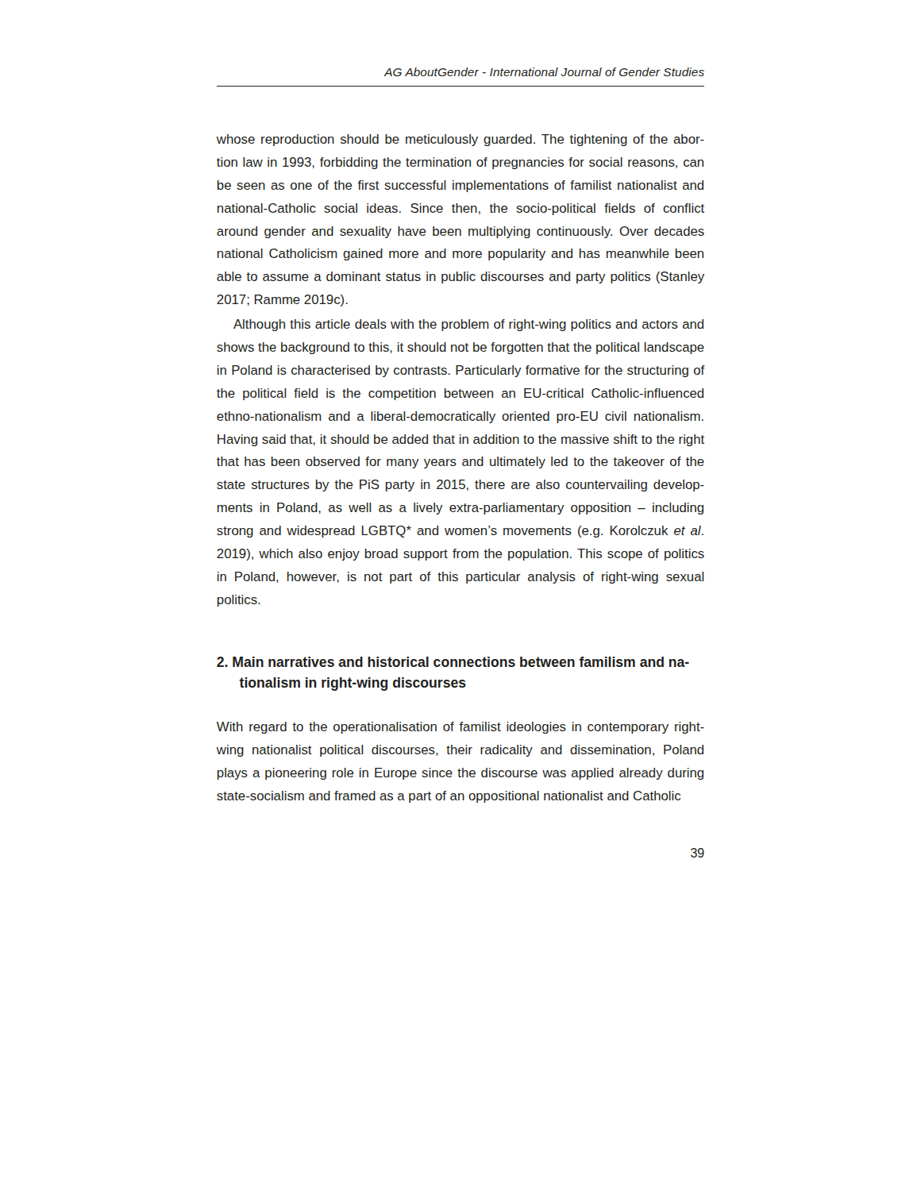AG AboutGender - International Journal of Gender Studies
whose reproduction should be meticulously guarded. The tightening of the abortion law in 1993, forbidding the termination of pregnancies for social reasons, can be seen as one of the first successful implementations of familist nationalist and national-Catholic social ideas. Since then, the socio-political fields of conflict around gender and sexuality have been multiplying continuously. Over decades national Catholicism gained more and more popularity and has meanwhile been able to assume a dominant status in public discourses and party politics (Stanley 2017; Ramme 2019c).
Although this article deals with the problem of right-wing politics and actors and shows the background to this, it should not be forgotten that the political landscape in Poland is characterised by contrasts. Particularly formative for the structuring of the political field is the competition between an EU-critical Catholic-influenced ethno-nationalism and a liberal-democratically oriented pro-EU civil nationalism. Having said that, it should be added that in addition to the massive shift to the right that has been observed for many years and ultimately led to the takeover of the state structures by the PiS party in 2015, there are also countervailing developments in Poland, as well as a lively extra-parliamentary opposition – including strong and widespread LGBTQ* and women’s movements (e.g. Korolczuk et al. 2019), which also enjoy broad support from the population. This scope of politics in Poland, however, is not part of this particular analysis of right-wing sexual politics.
2. Main narratives and historical connections between familism and nationalism in right-wing discourses
With regard to the operationalisation of familist ideologies in contemporary right-wing nationalist political discourses, their radicality and dissemination, Poland plays a pioneering role in Europe since the discourse was applied already during state-socialism and framed as a part of an oppositional nationalist and Catholic
39